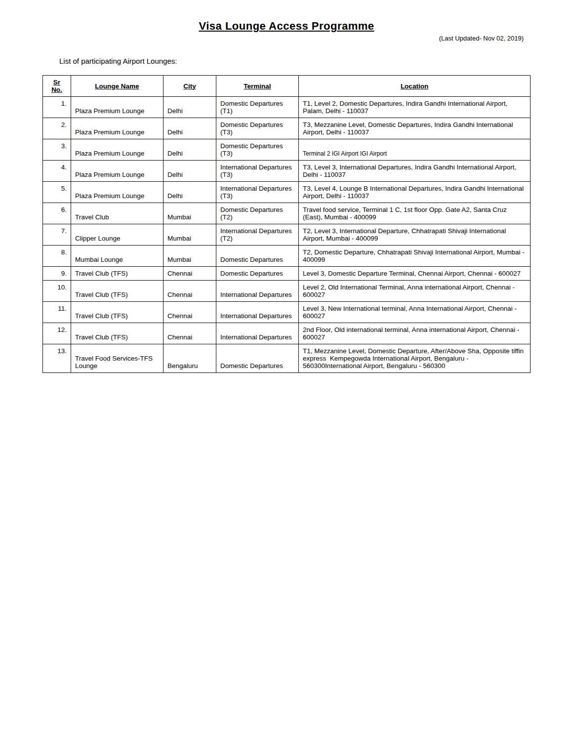Visa Lounge Access Programme
(Last Updated- Nov 02, 2019)
List of participating Airport Lounges:
| Sr No. | Lounge Name | City | Terminal | Location |
| --- | --- | --- | --- | --- |
| 1. | Plaza Premium Lounge | Delhi | Domestic Departures (T1) | T1, Level 2, Domestic Departures, Indira Gandhi International Airport, Palam, Delhi - 110037 |
| 2. | Plaza Premium Lounge | Delhi | Domestic Departures (T3) | T3, Mezzanine Level, Domestic Departures, Indira Gandhi International Airport, Delhi - 110037 |
| 3. | Plaza Premium Lounge | Delhi | Domestic Departures (T3) | Terminal 2 IGI Airport IGI Airport |
| 4. | Plaza Premium Lounge | Delhi | International Departures (T3) | T3, Level 3, International Departures, Indira Gandhi International Airport, Delhi - 110037 |
| 5. | Plaza Premium Lounge | Delhi | International Departures (T3) | T3, Level 4, Lounge B International Departures, Indira Gandhi International Airport, Delhi - 110037 |
| 6. | Travel Club | Mumbai | Domestic Departures (T2) | Travel food service, Terminal 1 C, 1st floor Opp. Gate A2, Santa Cruz (East), Mumbai - 400099 |
| 7. | Clipper Lounge | Mumbai | International Departures (T2) | T2, Level 3, International Departure, Chhatrapati Shivaji International Airport, Mumbai - 400099 |
| 8. | Mumbai Lounge | Mumbai | Domestic Departures | T2, Domestic Departure, Chhatrapati Shivaji International Airport, Mumbai - 400099 |
| 9. | Travel Club (TFS) | Chennai | Domestic Departures | Level 3, Domestic Departure Terminal, Chennai Airport, Chennai - 600027 |
| 10. | Travel Club (TFS) | Chennai | International Departures | Level 2, Old International Terminal, Anna international Airport, Chennai - 600027 |
| 11. | Travel Club (TFS) | Chennai | International Departures | Level 3, New International terminal, Anna International Airport, Chennai - 600027 |
| 12. | Travel Club (TFS) | Chennai | International Departures | 2nd Floor, Old international terminal, Anna international Airport, Chennai - 600027 |
| 13. | Travel Food Services-TFS Lounge | Bengaluru | Domestic Departures | T1, Mezzanine Level, Domestic Departure, After/Above Sha, Opposite tiffin express Kempegowda International Airport, Bengaluru - 560300International Airport, Bengaluru - 560300 |